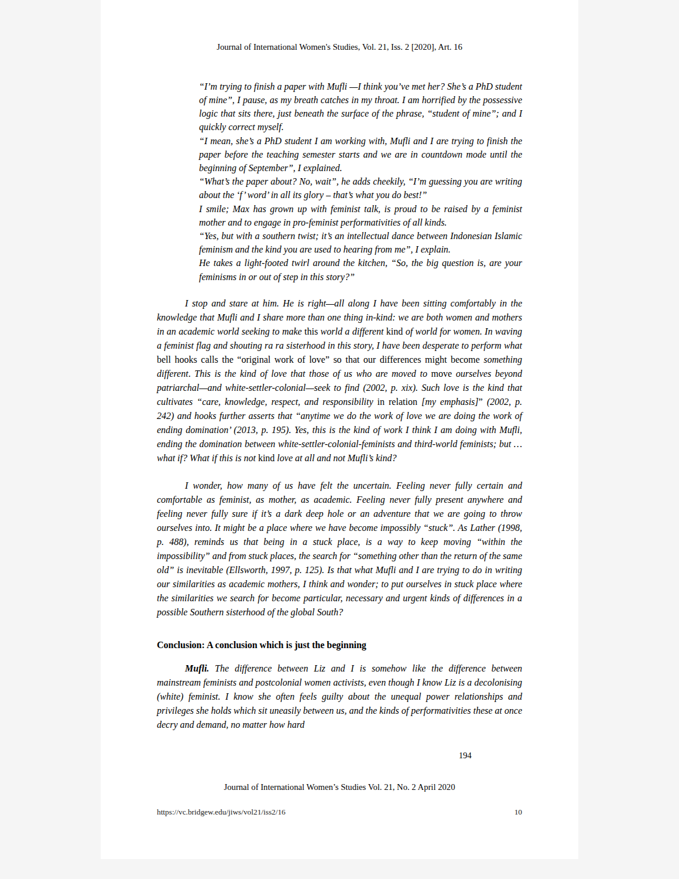Journal of International Women's Studies, Vol. 21, Iss. 2 [2020], Art. 16
“I’m trying to finish a paper with Mufli —I think you’ve met her? She’s a PhD student of mine”, I pause, as my breath catches in my throat. I am horrified by the possessive logic that sits there, just beneath the surface of the phrase, “student of mine”; and I quickly correct myself.
“I mean, she’s a PhD student I am working with, Mufli and I are trying to finish the paper before the teaching semester starts and we are in countdown mode until the beginning of September”, I explained.
“What’s the paper about? No, wait”, he adds cheekily, “I’m guessing you are writing about the ‘f’ word’ in all its glory – that’s what you do best!”
I smile; Max has grown up with feminist talk, is proud to be raised by a feminist mother and to engage in pro-feminist performativities of all kinds.
“Yes, but with a southern twist; it’s an intellectual dance between Indonesian Islamic feminism and the kind you are used to hearing from me”, I explain.
He takes a light-footed twirl around the kitchen, “So, the big question is, are your feminisms in or out of step in this story?”
I stop and stare at him. He is right—all along I have been sitting comfortably in the knowledge that Mufli and I share more than one thing in-kind: we are both women and mothers in an academic world seeking to make this world a different kind of world for women. In waving a feminist flag and shouting ra ra sisterhood in this story, I have been desperate to perform what bell hooks calls the “original work of love” so that our differences might become something different. This is the kind of love that those of us who are moved to move ourselves beyond patriarchal—and white-settler-colonial—seek to find (2002, p. xix). Such love is the kind that cultivates “care, knowledge, respect, and responsibility in relation [my emphasis]” (2002, p. 242) and hooks further asserts that “anytime we do the work of love we are doing the work of ending domination’ (2013, p. 195). Yes, this is the kind of work I think I am doing with Mufli, ending the domination between white-settler-colonial-feminists and third-world feminists; but … what if? What if this is not kind love at all and not Mufli’s kind?
I wonder, how many of us have felt the uncertain. Feeling never fully certain and comfortable as feminist, as mother, as academic. Feeling never fully present anywhere and feeling never fully sure if it’s a dark deep hole or an adventure that we are going to throw ourselves into. It might be a place where we have become impossibly “stuck”. As Lather (1998, p. 488), reminds us that being in a stuck place, is a way to keep moving “within the impossibility” and from stuck places, the search for “something other than the return of the same old” is inevitable (Ellsworth, 1997, p. 125). Is that what Mufli and I are trying to do in writing our similarities as academic mothers, I think and wonder; to put ourselves in stuck place where the similarities we search for become particular, necessary and urgent kinds of differences in a possible Southern sisterhood of the global South?
Conclusion: A conclusion which is just the beginning
Mufli. The difference between Liz and I is somehow like the difference between mainstream feminists and postcolonial women activists, even though I know Liz is a decolonising (white) feminist. I know she often feels guilty about the unequal power relationships and privileges she holds which sit uneasily between us, and the kinds of performativities these at once decry and demand, no matter how hard
194
Journal of International Women’s Studies Vol. 21, No. 2 April 2020
https://vc.bridgew.edu/jiws/vol21/iss2/16 10